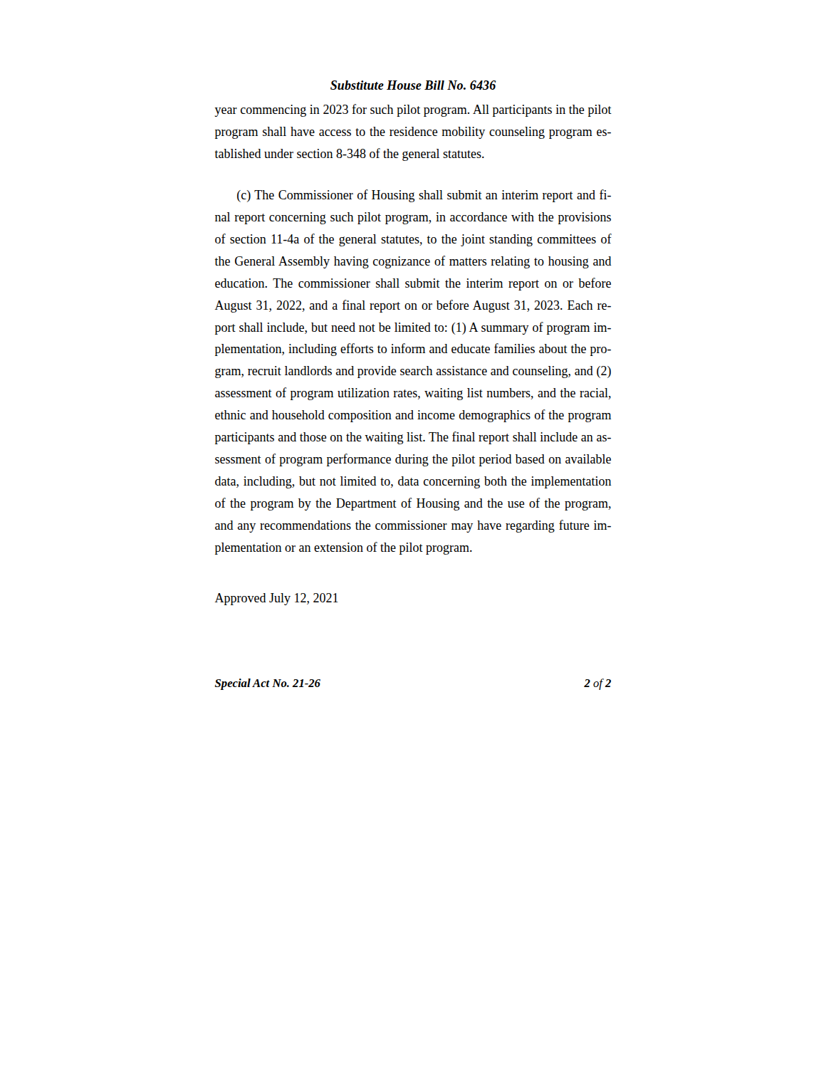Substitute House Bill No. 6436
year commencing in 2023 for such pilot program. All participants in the pilot program shall have access to the residence mobility counseling program established under section 8-348 of the general statutes.
(c) The Commissioner of Housing shall submit an interim report and final report concerning such pilot program, in accordance with the provisions of section 11-4a of the general statutes, to the joint standing committees of the General Assembly having cognizance of matters relating to housing and education. The commissioner shall submit the interim report on or before August 31, 2022, and a final report on or before August 31, 2023. Each report shall include, but need not be limited to: (1) A summary of program implementation, including efforts to inform and educate families about the program, recruit landlords and provide search assistance and counseling, and (2) assessment of program utilization rates, waiting list numbers, and the racial, ethnic and household composition and income demographics of the program participants and those on the waiting list. The final report shall include an assessment of program performance during the pilot period based on available data, including, but not limited to, data concerning both the implementation of the program by the Department of Housing and the use of the program, and any recommendations the commissioner may have regarding future implementation or an extension of the pilot program.
Approved July 12, 2021
Special Act No. 21-26 2 of 2